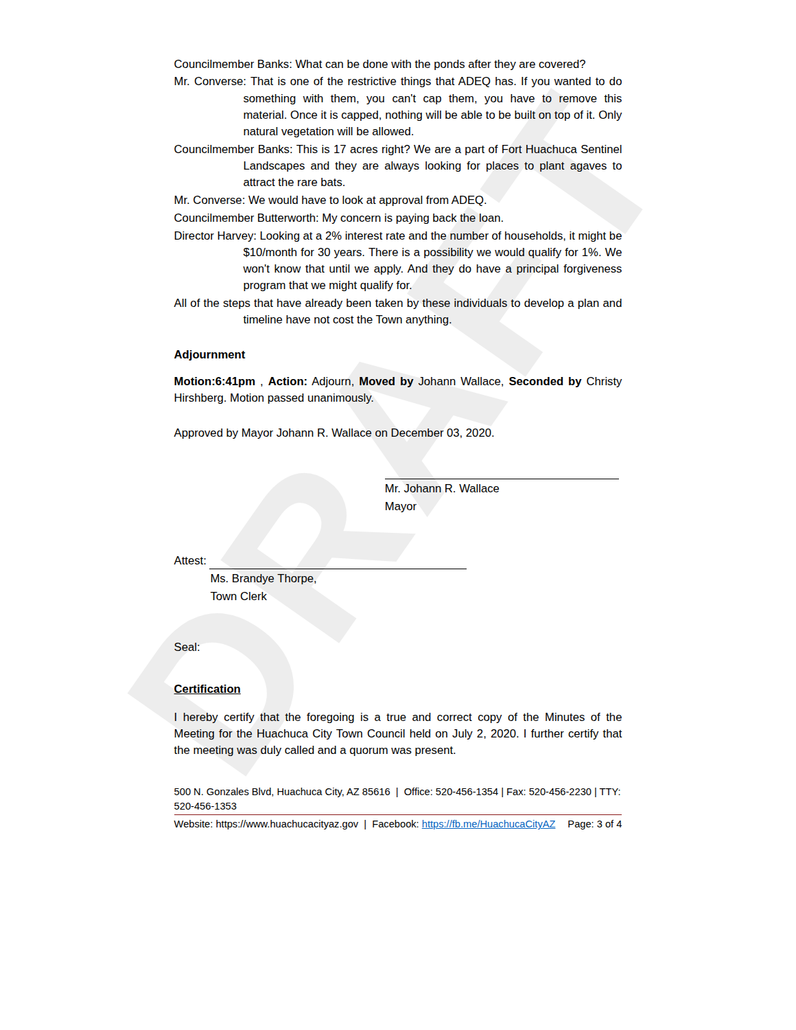DRAFT
Councilmember Banks: What can be done with the ponds after they are covered?
Mr. Converse: That is one of the restrictive things that ADEQ has. If you wanted to do something with them, you can't cap them, you have to remove this material. Once it is capped, nothing will be able to be built on top of it. Only natural vegetation will be allowed.
Councilmember Banks: This is 17 acres right? We are a part of Fort Huachuca Sentinel Landscapes and they are always looking for places to plant agaves to attract the rare bats.
Mr. Converse: We would have to look at approval from ADEQ.
Councilmember Butterworth: My concern is paying back the loan.
Director Harvey: Looking at a 2% interest rate and the number of households, it might be $10/month for 30 years. There is a possibility we would qualify for 1%. We won't know that until we apply. And they do have a principal forgiveness program that we might qualify for.
All of the steps that have already been taken by these individuals to develop a plan and timeline have not cost the Town anything.
Adjournment
Motion:6:41pm , Action: Adjourn, Moved by Johann Wallace, Seconded by Christy Hirshberg. Motion passed unanimously.
Approved by Mayor Johann R. Wallace on December 03, 2020.
Mr. Johann R. Wallace
Mayor
Attest:
Ms. Brandye Thorpe,
Town Clerk
Seal:
Certification
I hereby certify that the foregoing is a true and correct copy of the Minutes of the Meeting for the Huachuca City Town Council held on July 2, 2020. I further certify that the meeting was duly called and a quorum was present.
500 N. Gonzales Blvd, Huachuca City, AZ 85616 | Office: 520-456-1354 | Fax: 520-456-2230 | TTY: 520-456-1353
Website: https://www.huachucacityaz.gov | Facebook: https://fb.me/HuachucaCityAZ Page: 3 of 4